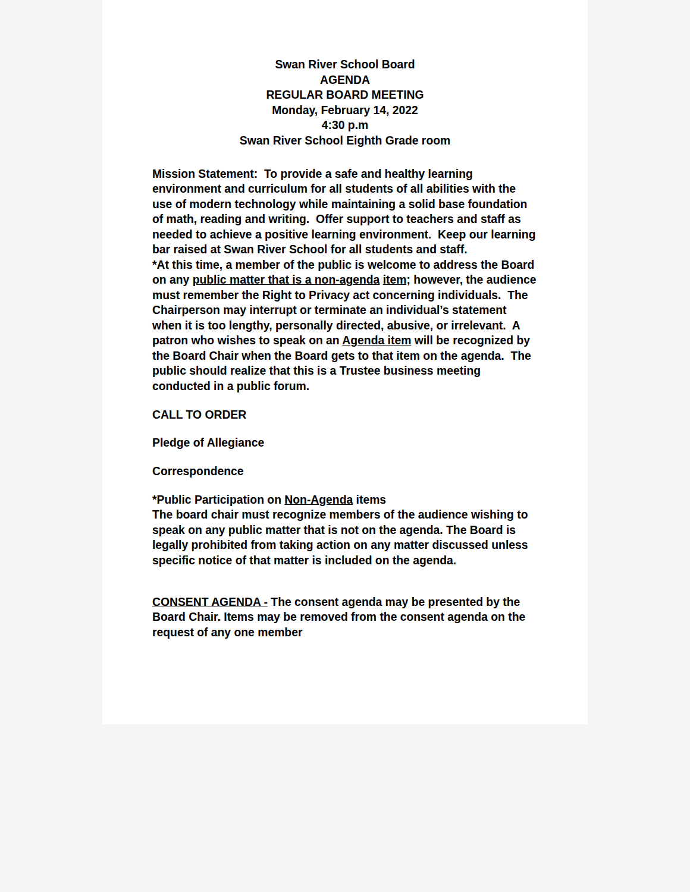Swan River School Board
AGENDA
REGULAR BOARD MEETING
Monday, February 14, 2022
4:30 p.m
Swan River School Eighth Grade room
Mission Statement: To provide a safe and healthy learning environment and curriculum for all students of all abilities with the use of modern technology while maintaining a solid base foundation of math, reading and writing. Offer support to teachers and staff as needed to achieve a positive learning environment. Keep our learning bar raised at Swan River School for all students and staff.
*At this time, a member of the public is welcome to address the Board on any public matter that is a non-agenda item; however, the audience must remember the Right to Privacy act concerning individuals. The Chairperson may interrupt or terminate an individual’s statement when it is too lengthy, personally directed, abusive, or irrelevant. A patron who wishes to speak on an Agenda item will be recognized by the Board Chair when the Board gets to that item on the agenda. The public should realize that this is a Trustee business meeting conducted in a public forum.
CALL TO ORDER
Pledge of Allegiance
Correspondence
*Public Participation on Non-Agenda items
The board chair must recognize members of the audience wishing to speak on any public matter that is not on the agenda. The Board is legally prohibited from taking action on any matter discussed unless specific notice of that matter is included on the agenda.
CONSENT AGENDA - The consent agenda may be presented by the Board Chair. Items may be removed from the consent agenda on the request of any one member